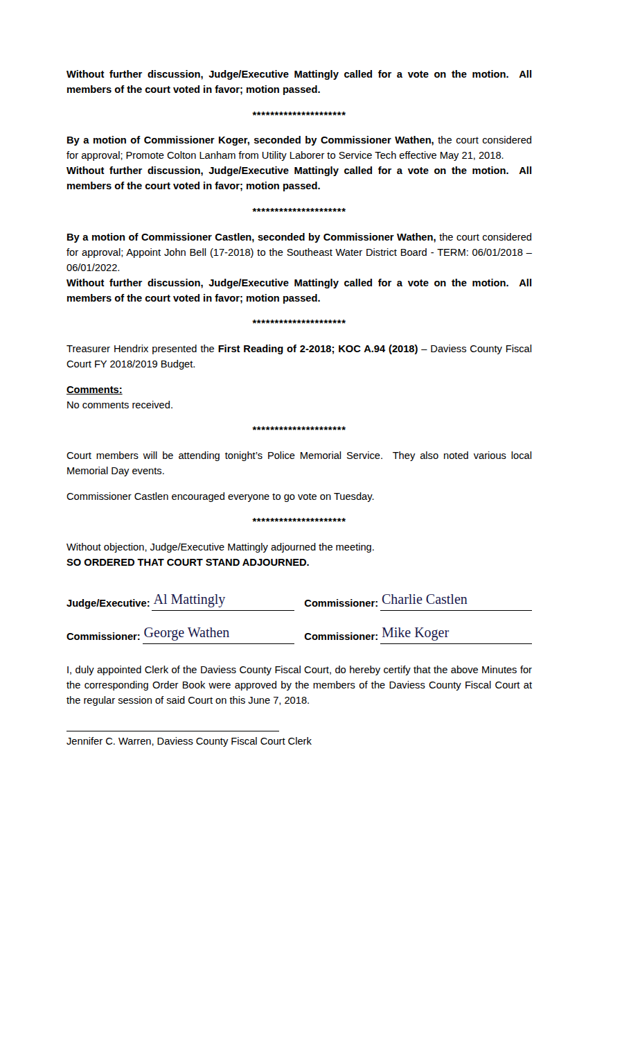Without further discussion, Judge/Executive Mattingly called for a vote on the motion. All members of the court voted in favor; motion passed.
*********************
By a motion of Commissioner Koger, seconded by Commissioner Wathen, the court considered for approval; Promote Colton Lanham from Utility Laborer to Service Tech effective May 21, 2018.
Without further discussion, Judge/Executive Mattingly called for a vote on the motion. All members of the court voted in favor; motion passed.
*********************
By a motion of Commissioner Castlen, seconded by Commissioner Wathen, the court considered for approval; Appoint John Bell (17-2018) to the Southeast Water District Board - TERM: 06/01/2018 – 06/01/2022.
Without further discussion, Judge/Executive Mattingly called for a vote on the motion. All members of the court voted in favor; motion passed.
*********************
Treasurer Hendrix presented the First Reading of 2-2018; KOC A.94 (2018) – Daviess County Fiscal Court FY 2018/2019 Budget.
Comments:
No comments received.
*********************
Court members will be attending tonight’s Police Memorial Service. They also noted various local Memorial Day events.
Commissioner Castlen encouraged everyone to go vote on Tuesday.
*********************
Without objection, Judge/Executive Mattingly adjourned the meeting.
SO ORDERED THAT COURT STAND ADJOURNED.
Judge/Executive: Al Mattingly
Commissioner: Charlie Castlen
Commissioner: George Wathen
Commissioner: Mike Koger
I, duly appointed Clerk of the Daviess County Fiscal Court, do hereby certify that the above Minutes for the corresponding Order Book were approved by the members of the Daviess County Fiscal Court at the regular session of said Court on this June 7, 2018.
Jennifer C. Warren, Daviess County Fiscal Court Clerk